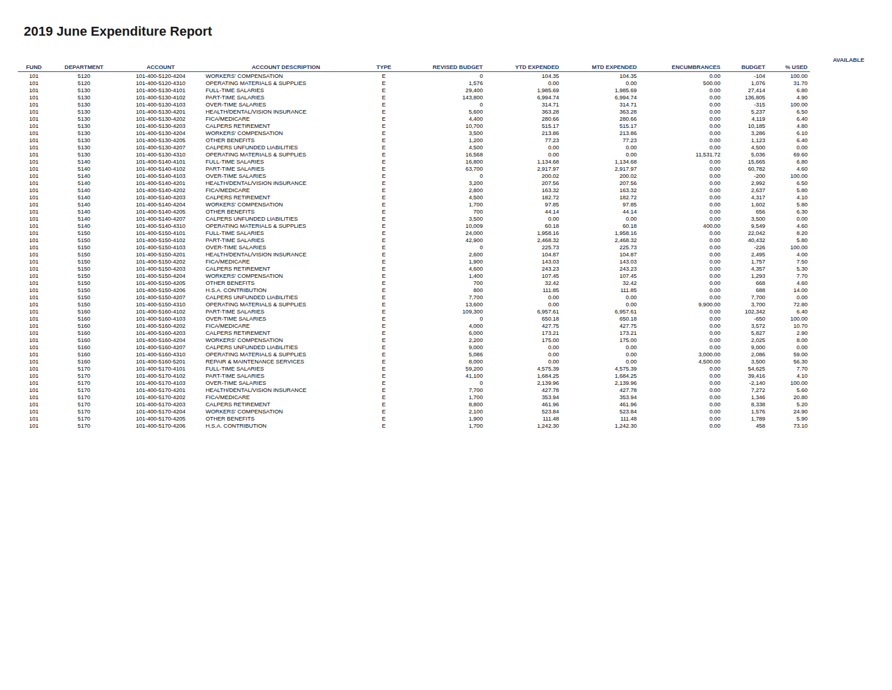2019 June Expenditure Report
| | | AVAILABLE | |
| --- | --- | --- | --- |
| FUND | DEPARTMENT | ACCOUNT | ACCOUNT DESCRIPTION | TYPE | REVISED BUDGET | YTD EXPENDED | MTD EXPENDED | ENCUMBRANCES | BUDGET | % USED |
| 101 | 5120 | 101-400-5120-4204 | WORKERS' COMPENSATION | E | 0 | 104.35 | 104.35 | 0.00 | -104 | 100.00 |
| 101 | 5120 | 101-400-5120-4310 | OPERATING MATERIALS & SUPPLIES | E | 1,576 | 0.00 | 0.00 | 500.00 | 1,076 | 31.70 |
| 101 | 5130 | 101-400-5130-4101 | FULL-TIME SALARIES | E | 29,400 | 1,985.69 | 1,985.69 | 0.00 | 27,414 | 6.80 |
| 101 | 5130 | 101-400-5130-4102 | PART-TIME SALARIES | E | 143,800 | 6,994.74 | 6,994.74 | 0.00 | 136,805 | 4.90 |
| 101 | 5130 | 101-400-5130-4103 | OVER-TIME SALARIES | E | 0 | 314.71 | 314.71 | 0.00 | -315 | 100.00 |
| 101 | 5130 | 101-400-5130-4201 | HEALTH/DENTAL/VISION INSURANCE | E | 5,600 | 363.28 | 363.28 | 0.00 | 5,237 | 6.50 |
| 101 | 5130 | 101-400-5130-4202 | FICA/MEDICARE | E | 4,400 | 280.66 | 280.66 | 0.00 | 4,119 | 6.40 |
| 101 | 5130 | 101-400-5130-4203 | CALPERS RETIREMENT | E | 10,700 | 515.17 | 515.17 | 0.00 | 10,185 | 4.80 |
| 101 | 5130 | 101-400-5130-4204 | WORKERS' COMPENSATION | E | 3,500 | 213.86 | 213.86 | 0.00 | 3,286 | 6.10 |
| 101 | 5130 | 101-400-5130-4205 | OTHER BENEFITS | E | 1,200 | 77.23 | 77.23 | 0.00 | 1,123 | 6.40 |
| 101 | 5130 | 101-400-5130-4207 | CALPERS UNFUNDED LIABILITIES | E | 4,500 | 0.00 | 0.00 | 0.00 | 4,500 | 0.00 |
| 101 | 5130 | 101-400-5130-4310 | OPERATING MATERIALS & SUPPLIES | E | 16,568 | 0.00 | 0.00 | 11,531.72 | 5,036 | 69.60 |
| 101 | 5140 | 101-400-5140-4101 | FULL-TIME SALARIES | E | 16,800 | 1,134.68 | 1,134.68 | 0.00 | 15,665 | 6.80 |
| 101 | 5140 | 101-400-5140-4102 | PART-TIME SALARIES | E | 63,700 | 2,917.97 | 2,917.97 | 0.00 | 60,782 | 4.60 |
| 101 | 5140 | 101-400-5140-4103 | OVER-TIME SALARIES | E | 0 | 200.02 | 200.02 | 0.00 | -200 | 100.00 |
| 101 | 5140 | 101-400-5140-4201 | HEALTH/DENTAL/VISION INSURANCE | E | 3,200 | 207.56 | 207.56 | 0.00 | 2,992 | 6.50 |
| 101 | 5140 | 101-400-5140-4202 | FICA/MEDICARE | E | 2,800 | 163.32 | 163.32 | 0.00 | 2,637 | 5.80 |
| 101 | 5140 | 101-400-5140-4203 | CALPERS RETIREMENT | E | 4,500 | 182.72 | 182.72 | 0.00 | 4,317 | 4.10 |
| 101 | 5140 | 101-400-5140-4204 | WORKERS' COMPENSATION | E | 1,700 | 97.85 | 97.85 | 0.00 | 1,602 | 5.80 |
| 101 | 5140 | 101-400-5140-4205 | OTHER BENEFITS | E | 700 | 44.14 | 44.14 | 0.00 | 656 | 6.30 |
| 101 | 5140 | 101-400-5140-4207 | CALPERS UNFUNDED LIABILITIES | E | 3,500 | 0.00 | 0.00 | 0.00 | 3,500 | 0.00 |
| 101 | 5140 | 101-400-5140-4310 | OPERATING MATERIALS & SUPPLIES | E | 10,009 | 60.18 | 60.18 | 400.00 | 9,549 | 4.60 |
| 101 | 5150 | 101-400-5150-4101 | FULL-TIME SALARIES | E | 24,000 | 1,958.16 | 1,958.16 | 0.00 | 22,042 | 8.20 |
| 101 | 5150 | 101-400-5150-4102 | PART-TIME SALARIES | E | 42,900 | 2,468.32 | 2,468.32 | 0.00 | 40,432 | 5.80 |
| 101 | 5150 | 101-400-5150-4103 | OVER-TIME SALARIES | E | 0 | 225.73 | 225.73 | 0.00 | -226 | 100.00 |
| 101 | 5150 | 101-400-5150-4201 | HEALTH/DENTAL/VISION INSURANCE | E | 2,600 | 104.87 | 104.87 | 0.00 | 2,495 | 4.00 |
| 101 | 5150 | 101-400-5150-4202 | FICA/MEDICARE | E | 1,900 | 143.03 | 143.03 | 0.00 | 1,757 | 7.50 |
| 101 | 5150 | 101-400-5150-4203 | CALPERS RETIREMENT | E | 4,600 | 243.23 | 243.23 | 0.00 | 4,357 | 5.30 |
| 101 | 5150 | 101-400-5150-4204 | WORKERS' COMPENSATION | E | 1,400 | 107.45 | 107.45 | 0.00 | 1,293 | 7.70 |
| 101 | 5150 | 101-400-5150-4205 | OTHER BENEFITS | E | 700 | 32.42 | 32.42 | 0.00 | 668 | 4.60 |
| 101 | 5150 | 101-400-5150-4206 | H.S.A. CONTRIBUTION | E | 800 | 111.85 | 111.85 | 0.00 | 688 | 14.00 |
| 101 | 5150 | 101-400-5150-4207 | CALPERS UNFUNDED LIABILITIES | E | 7,700 | 0.00 | 0.00 | 0.00 | 7,700 | 0.00 |
| 101 | 5150 | 101-400-5150-4310 | OPERATING MATERIALS & SUPPLIES | E | 13,600 | 0.00 | 0.00 | 9,900.00 | 3,700 | 72.80 |
| 101 | 5160 | 101-400-5160-4102 | PART-TIME SALARIES | E | 109,300 | 6,957.61 | 6,957.61 | 0.00 | 102,342 | 6.40 |
| 101 | 5160 | 101-400-5160-4103 | OVER-TIME SALARIES | E | 0 | 650.18 | 650.18 | 0.00 | -650 | 100.00 |
| 101 | 5160 | 101-400-5160-4202 | FICA/MEDICARE | E | 4,000 | 427.75 | 427.75 | 0.00 | 3,572 | 10.70 |
| 101 | 5160 | 101-400-5160-4203 | CALPERS RETIREMENT | E | 6,000 | 173.21 | 173.21 | 0.00 | 5,827 | 2.90 |
| 101 | 5160 | 101-400-5160-4204 | WORKERS' COMPENSATION | E | 2,200 | 175.00 | 175.00 | 0.00 | 2,025 | 8.00 |
| 101 | 5160 | 101-400-5160-4207 | CALPERS UNFUNDED LIABILITIES | E | 9,000 | 0.00 | 0.00 | 0.00 | 9,000 | 0.00 |
| 101 | 5160 | 101-400-5160-4310 | OPERATING MATERIALS & SUPPLIES | E | 5,086 | 0.00 | 0.00 | 3,000.00 | 2,086 | 59.00 |
| 101 | 5160 | 101-400-5160-5201 | REPAIR & MAINTENANCE SERVICES | E | 8,000 | 0.00 | 0.00 | 4,500.00 | 3,500 | 56.30 |
| 101 | 5170 | 101-400-5170-4101 | FULL-TIME SALARIES | E | 59,200 | 4,575.39 | 4,575.39 | 0.00 | 54,625 | 7.70 |
| 101 | 5170 | 101-400-5170-4102 | PART-TIME SALARIES | E | 41,100 | 1,684.25 | 1,684.25 | 0.00 | 39,416 | 4.10 |
| 101 | 5170 | 101-400-5170-4103 | OVER-TIME SALARIES | E | 0 | 2,139.96 | 2,139.96 | 0.00 | -2,140 | 100.00 |
| 101 | 5170 | 101-400-5170-4201 | HEALTH/DENTAL/VISION INSURANCE | E | 7,700 | 427.78 | 427.78 | 0.00 | 7,272 | 5.60 |
| 101 | 5170 | 101-400-5170-4202 | FICA/MEDICARE | E | 1,700 | 353.94 | 353.94 | 0.00 | 1,346 | 20.80 |
| 101 | 5170 | 101-400-5170-4203 | CALPERS RETIREMENT | E | 8,800 | 461.96 | 461.96 | 0.00 | 8,338 | 5.20 |
| 101 | 5170 | 101-400-5170-4204 | WORKERS' COMPENSATION | E | 2,100 | 523.84 | 523.84 | 0.00 | 1,576 | 24.90 |
| 101 | 5170 | 101-400-5170-4205 | OTHER BENEFITS | E | 1,900 | 111.48 | 111.48 | 0.00 | 1,789 | 5.90 |
| 101 | 5170 | 101-400-5170-4206 | H.S.A. CONTRIBUTION | E | 1,700 | 1,242.30 | 1,242.30 | 0.00 | 458 | 73.10 |